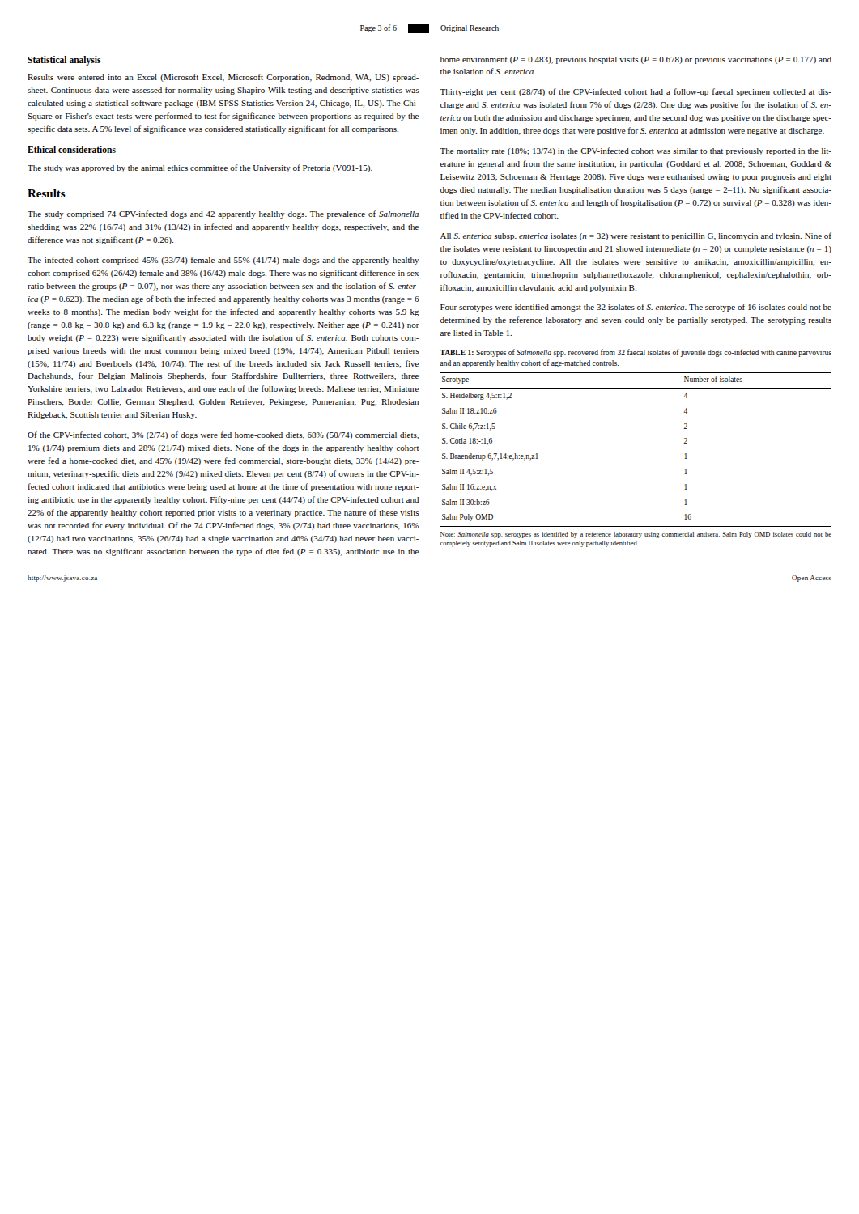Page 3 of 6 Original Research
Statistical analysis
Results were entered into an Excel (Microsoft Excel, Microsoft Corporation, Redmond, WA, US) spreadsheet. Continuous data were assessed for normality using Shapiro-Wilk testing and descriptive statistics was calculated using a statistical software package (IBM SPSS Statistics Version 24, Chicago, IL, US). The Chi-Square or Fisher's exact tests were performed to test for significance between proportions as required by the specific data sets. A 5% level of significance was considered statistically significant for all comparisons.
Ethical considerations
The study was approved by the animal ethics committee of the University of Pretoria (V091-15).
Results
The study comprised 74 CPV-infected dogs and 42 apparently healthy dogs. The prevalence of Salmonella shedding was 22% (16/74) and 31% (13/42) in infected and apparently healthy dogs, respectively, and the difference was not significant (P = 0.26).
The infected cohort comprised 45% (33/74) female and 55% (41/74) male dogs and the apparently healthy cohort comprised 62% (26/42) female and 38% (16/42) male dogs. There was no significant difference in sex ratio between the groups (P = 0.07), nor was there any association between sex and the isolation of S. enterica (P = 0.623). The median age of both the infected and apparently healthy cohorts was 3 months (range = 6 weeks to 8 months). The median body weight for the infected and apparently healthy cohorts was 5.9 kg (range = 0.8 kg – 30.8 kg) and 6.3 kg (range = 1.9 kg – 22.0 kg), respectively. Neither age (P = 0.241) nor body weight (P = 0.223) were significantly associated with the isolation of S. enterica. Both cohorts comprised various breeds with the most common being mixed breed (19%, 14/74), American Pitbull terriers (15%, 11/74) and Boerboels (14%, 10/74). The rest of the breeds included six Jack Russell terriers, five Dachshunds, four Belgian Malinois Shepherds, four Staffordshire Bullterriers, three Rottweilers, three Yorkshire terriers, two Labrador Retrievers, and one each of the following breeds: Maltese terrier, Miniature Pinschers, Border Collie, German Shepherd, Golden Retriever, Pekingese, Pomeranian, Pug, Rhodesian Ridgeback, Scottish terrier and Siberian Husky.
Of the CPV-infected cohort, 3% (2/74) of dogs were fed home-cooked diets, 68% (50/74) commercial diets, 1% (1/74) premium diets and 28% (21/74) mixed diets. None of the dogs in the apparently healthy cohort were fed a home-cooked diet, and 45% (19/42) were fed commercial, store-bought diets, 33% (14/42) premium, veterinary-specific diets and 22% (9/42) mixed diets. Eleven per cent (8/74) of owners in the CPV-infected cohort indicated that antibiotics were being used at home at the time of presentation with none reporting antibiotic use in the apparently healthy cohort. Fifty-nine per cent (44/74) of the CPV-infected cohort and 22% of the apparently healthy cohort reported prior visits to a veterinary practice. The nature of these visits was not recorded for every individual. Of the 74 CPV-infected dogs, 3% (2/74) had three vaccinations, 16% (12/74) had two vaccinations, 35% (26/74) had a single vaccination and 46% (34/74) had never been vaccinated. There was no significant association between the type of diet fed (P = 0.335), antibiotic use in the home environment (P = 0.483), previous hospital visits (P = 0.678) or previous vaccinations (P = 0.177) and the isolation of S. enterica.
Thirty-eight per cent (28/74) of the CPV-infected cohort had a follow-up faecal specimen collected at discharge and S. enterica was isolated from 7% of dogs (2/28). One dog was positive for the isolation of S. enterica on both the admission and discharge specimen, and the second dog was positive on the discharge specimen only. In addition, three dogs that were positive for S. enterica at admission were negative at discharge.
The mortality rate (18%; 13/74) in the CPV-infected cohort was similar to that previously reported in the literature in general and from the same institution, in particular (Goddard et al. 2008; Schoeman, Goddard & Leisewitz 2013; Schoeman & Herrtage 2008). Five dogs were euthanised owing to poor prognosis and eight dogs died naturally. The median hospitalisation duration was 5 days (range = 2–11). No significant association between isolation of S. enterica and length of hospitalisation (P = 0.72) or survival (P = 0.328) was identified in the CPV-infected cohort.
All S. enterica subsp. enterica isolates (n = 32) were resistant to penicillin G, lincomycin and tylosin. Nine of the isolates were resistant to lincospectin and 21 showed intermediate (n = 20) or complete resistance (n = 1) to doxycycline/oxytetracycline. All the isolates were sensitive to amikacin, amoxicillin/ampicillin, enrofloxacin, gentamicin, trimethoprim sulphamethoxazole, chloramphenicol, cephalexin/cephalothin, orbifloxacin, amoxicillin clavulanic acid and polymixin B.
Four serotypes were identified amongst the 32 isolates of S. enterica. The serotype of 16 isolates could not be determined by the reference laboratory and seven could only be partially serotyped. The serotyping results are listed in Table 1.
TABLE 1: Serotypes of Salmonella spp. recovered from 32 faecal isolates of juvenile dogs co-infected with canine parvovirus and an apparently healthy cohort of age-matched controls.
| Serotype | Number of isolates |
| --- | --- |
| S. Heidelberg 4,5:r:1,2 | 4 |
| Salm II 18:z10:z6 | 4 |
| S. Chile 6,7:z:1,5 | 2 |
| S. Cotia 18:-:1,6 | 2 |
| S. Braenderup 6,7,14:e,h:e,n,z1 | 1 |
| Salm II 4,5:z:1,5 | 1 |
| Salm II 16:z:e,n,x | 1 |
| Salm II 30:b:z6 | 1 |
| Salm Poly OMD | 16 |
Note: Salmonella spp. serotypes as identified by a reference laboratory using commercial antisera. Salm Poly OMD isolates could not be completely serotyped and Salm II isolates were only partially identified.
http://www.jsava.co.za
Open Access